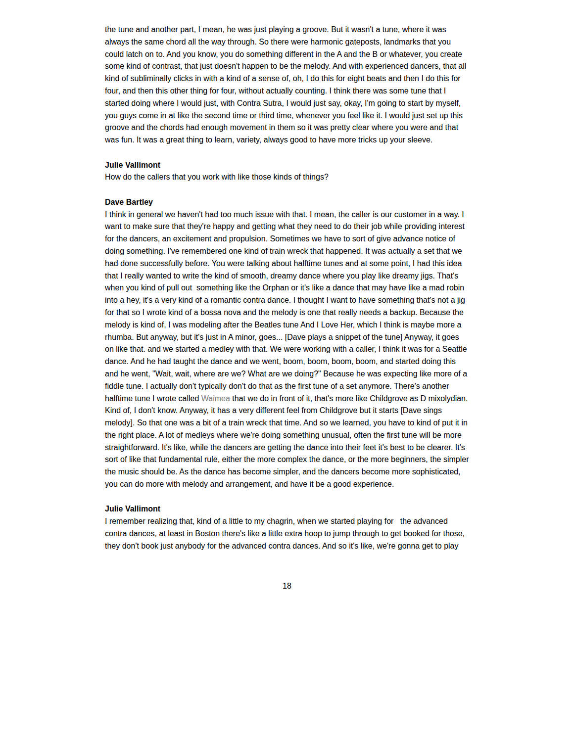the tune and another part, I mean, he was just playing a groove. But it wasn't a tune, where it was always the same chord all the way through. So there were harmonic gateposts, landmarks that you could latch on to. And you know, you do something different in the A and the B or whatever, you create some kind of contrast, that just doesn't happen to be the melody. And with experienced dancers, that all kind of subliminally clicks in with a kind of a sense of, oh, I do this for eight beats and then I do this for four, and then this other thing for four, without actually counting. I think there was some tune that I started doing where I would just, with Contra Sutra, I would just say, okay, I'm going to start by myself, you guys come in at like the second time or third time, whenever you feel like it. I would just set up this groove and the chords had enough movement in them so it was pretty clear where you were and that was fun. It was a great thing to learn, variety, always good to have more tricks up your sleeve.
Julie Vallimont
How do the callers that you work with like those kinds of things?
Dave Bartley
I think in general we haven't had too much issue with that. I mean, the caller is our customer in a way. I want to make sure that they're happy and getting what they need to do their job while providing interest for the dancers, an excitement and propulsion. Sometimes we have to sort of give advance notice of doing something. I've remembered one kind of train wreck that happened. It was actually a set that we had done successfully before. You were talking about halftime tunes and at some point, I had this idea that I really wanted to write the kind of smooth, dreamy dance where you play like dreamy jigs. That's when you kind of pull out something like the Orphan or it's like a dance that may have like a mad robin into a hey, it's a very kind of a romantic contra dance. I thought I want to have something that's not a jig for that so I wrote kind of a bossa nova and the melody is one that really needs a backup. Because the melody is kind of, I was modeling after the Beatles tune And I Love Her, which I think is maybe more a rhumba. But anyway, but it's just in A minor, goes... [Dave plays a snippet of the tune] Anyway, it goes on like that. and we started a medley with that. We were working with a caller, I think it was for a Seattle dance. And he had taught the dance and we went, boom, boom, boom, boom, and started doing this and he went, "Wait, wait, where are we? What are we doing?" Because he was expecting like more of a fiddle tune. I actually don't typically don't do that as the first tune of a set anymore. There's another halftime tune I wrote called Waimea that we do in front of it, that's more like Childgrove as D mixolydian. Kind of, I don't know. Anyway, it has a very different feel from Childgrove but it starts [Dave sings melody]. So that one was a bit of a train wreck that time. And so we learned, you have to kind of put it in the right place. A lot of medleys where we're doing something unusual, often the first tune will be more straightforward. It's like, while the dancers are getting the dance into their feet it's best to be clearer. It's sort of like that fundamental rule, either the more complex the dance, or the more beginners, the simpler the music should be. As the dance has become simpler, and the dancers become more sophisticated, you can do more with melody and arrangement, and have it be a good experience.
Julie Vallimont
I remember realizing that, kind of a little to my chagrin, when we started playing for the advanced contra dances, at least in Boston there's like a little extra hoop to jump through to get booked for those, they don't book just anybody for the advanced contra dances. And so it's like, we're gonna get to play
18